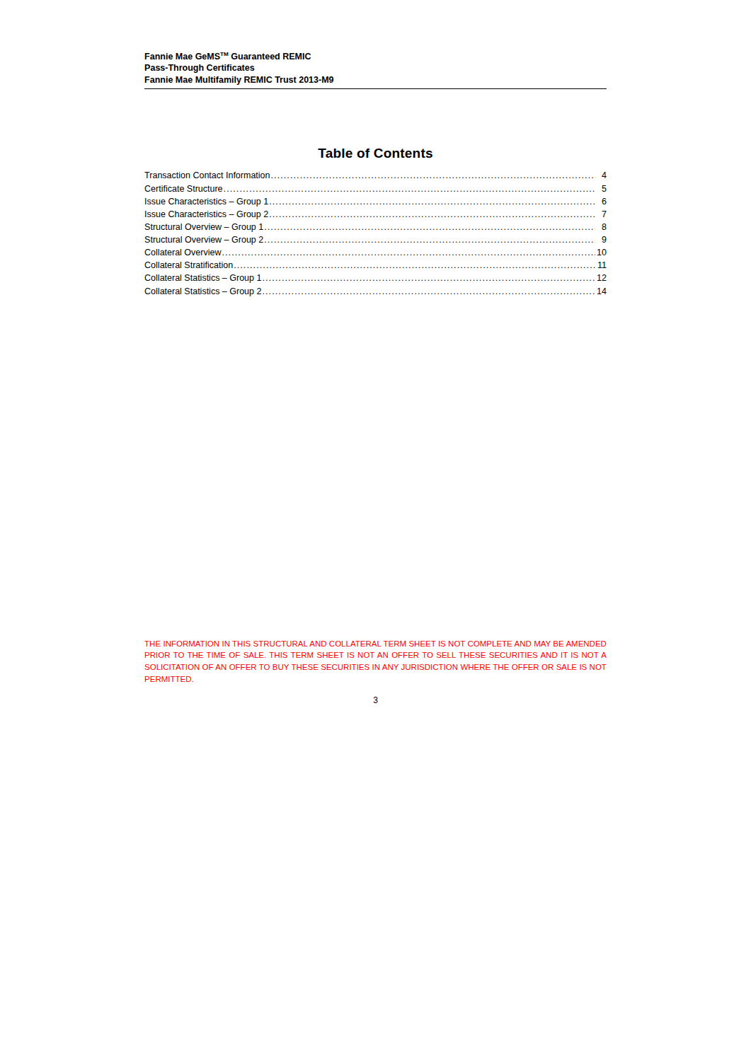Fannie Mae GeMSTM Guaranteed REMIC
Pass-Through Certificates
Fannie Mae Multifamily REMIC Trust 2013-M9
Table of Contents
Transaction Contact Information .................................................................................................................................................. 4
Certificate Structure ................................................................................................................................................................. 5
Issue Characteristics – Group 1 ................................................................................................................................. 6
Issue Characteristics – Group 2 ................................................................................................................................. 7
Structural Overview – Group 1 ................................................................................................................................. 8
Structural Overview – Group 2 ................................................................................................................................. 9
Collateral Overview .............................................................................................................................................. 10
Collateral Stratification .......................................................................................................................................... 11
Collateral Statistics – Group 1 .................................................................................................................................. 12
Collateral Statistics – Group 2 .................................................................................................................................. 14
THE INFORMATION IN THIS STRUCTURAL AND COLLATERAL TERM SHEET IS NOT COMPLETE AND MAY BE AMENDED PRIOR TO THE TIME OF SALE. THIS TERM SHEET IS NOT AN OFFER TO SELL THESE SECURITIES AND IT IS NOT A SOLICITATION OF AN OFFER TO BUY THESE SECURITIES IN ANY JURISDICTION WHERE THE OFFER OR SALE IS NOT PERMITTED.
3